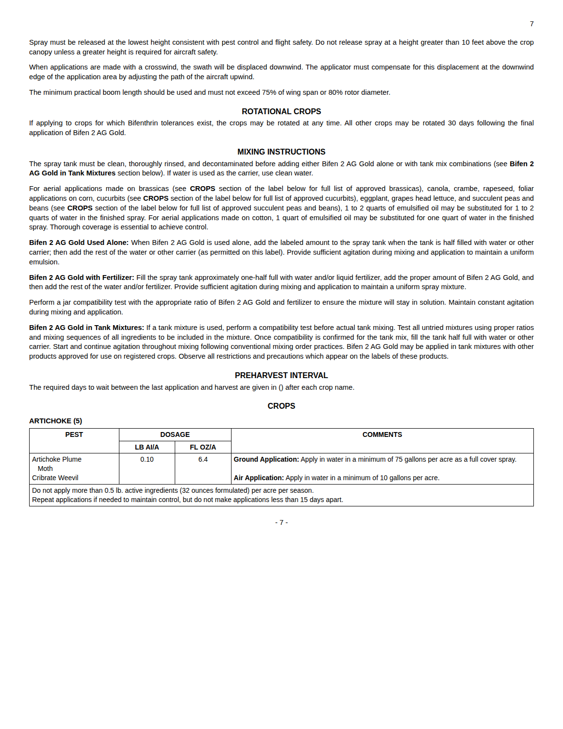7
Spray must be released at the lowest height consistent with pest control and flight safety. Do not release spray at a height greater than 10 feet above the crop canopy unless a greater height is required for aircraft safety.
When applications are made with a crosswind, the swath will be displaced downwind. The applicator must compensate for this displacement at the downwind edge of the application area by adjusting the path of the aircraft upwind.
The minimum practical boom length should be used and must not exceed 75% of wing span or 80% rotor diameter.
ROTATIONAL CROPS
If applying to crops for which Bifenthrin tolerances exist, the crops may be rotated at any time. All other crops may be rotated 30 days following the final application of Bifen 2 AG Gold.
MIXING INSTRUCTIONS
The spray tank must be clean, thoroughly rinsed, and decontaminated before adding either Bifen 2 AG Gold alone or with tank mix combinations (see Bifen 2 AG Gold in Tank Mixtures section below). If water is used as the carrier, use clean water.
For aerial applications made on brassicas (see CROPS section of the label below for full list of approved brassicas), canola, crambe, rapeseed, foliar applications on corn, cucurbits (see CROPS section of the label below for full list of approved cucurbits), eggplant, grapes head lettuce, and succulent peas and beans (see CROPS section of the label below for full list of approved succulent peas and beans), 1 to 2 quarts of emulsified oil may be substituted for 1 to 2 quarts of water in the finished spray. For aerial applications made on cotton, 1 quart of emulsified oil may be substituted for one quart of water in the finished spray. Thorough coverage is essential to achieve control.
Bifen 2 AG Gold Used Alone: When Bifen 2 AG Gold is used alone, add the labeled amount to the spray tank when the tank is half filled with water or other carrier; then add the rest of the water or other carrier (as permitted on this label). Provide sufficient agitation during mixing and application to maintain a uniform emulsion.
Bifen 2 AG Gold with Fertilizer: Fill the spray tank approximately one-half full with water and/or liquid fertilizer, add the proper amount of Bifen 2 AG Gold, and then add the rest of the water and/or fertilizer. Provide sufficient agitation during mixing and application to maintain a uniform spray mixture.
Perform a jar compatibility test with the appropriate ratio of Bifen 2 AG Gold and fertilizer to ensure the mixture will stay in solution. Maintain constant agitation during mixing and application.
Bifen 2 AG Gold in Tank Mixtures: If a tank mixture is used, perform a compatibility test before actual tank mixing. Test all untried mixtures using proper ratios and mixing sequences of all ingredients to be included in the mixture. Once compatibility is confirmed for the tank mix, fill the tank half full with water or other carrier. Start and continue agitation throughout mixing following conventional mixing order practices. Bifen 2 AG Gold may be applied in tank mixtures with other products approved for use on registered crops. Observe all restrictions and precautions which appear on the labels of these products.
PREHARVEST INTERVAL
The required days to wait between the last application and harvest are given in () after each crop name.
CROPS
ARTICHOKE (5)
| PEST | DOSAGE | COMMENTS |
| --- | --- | --- |
| LB AI/A | FL OZ/A |
| Artichoke Plume Moth Cribrate Weevil | 0.10 | 6.4 | Ground Application: Apply in water in a minimum of 75 gallons per acre as a full cover spray. Air Application: Apply in water in a minimum of 10 gallons per acre. |
| Do not apply more than 0.5 lb. active ingredients (32 ounces formulated) per acre per season. Repeat applications if needed to maintain control, but do not make applications less than 15 days apart. |
- 7 -